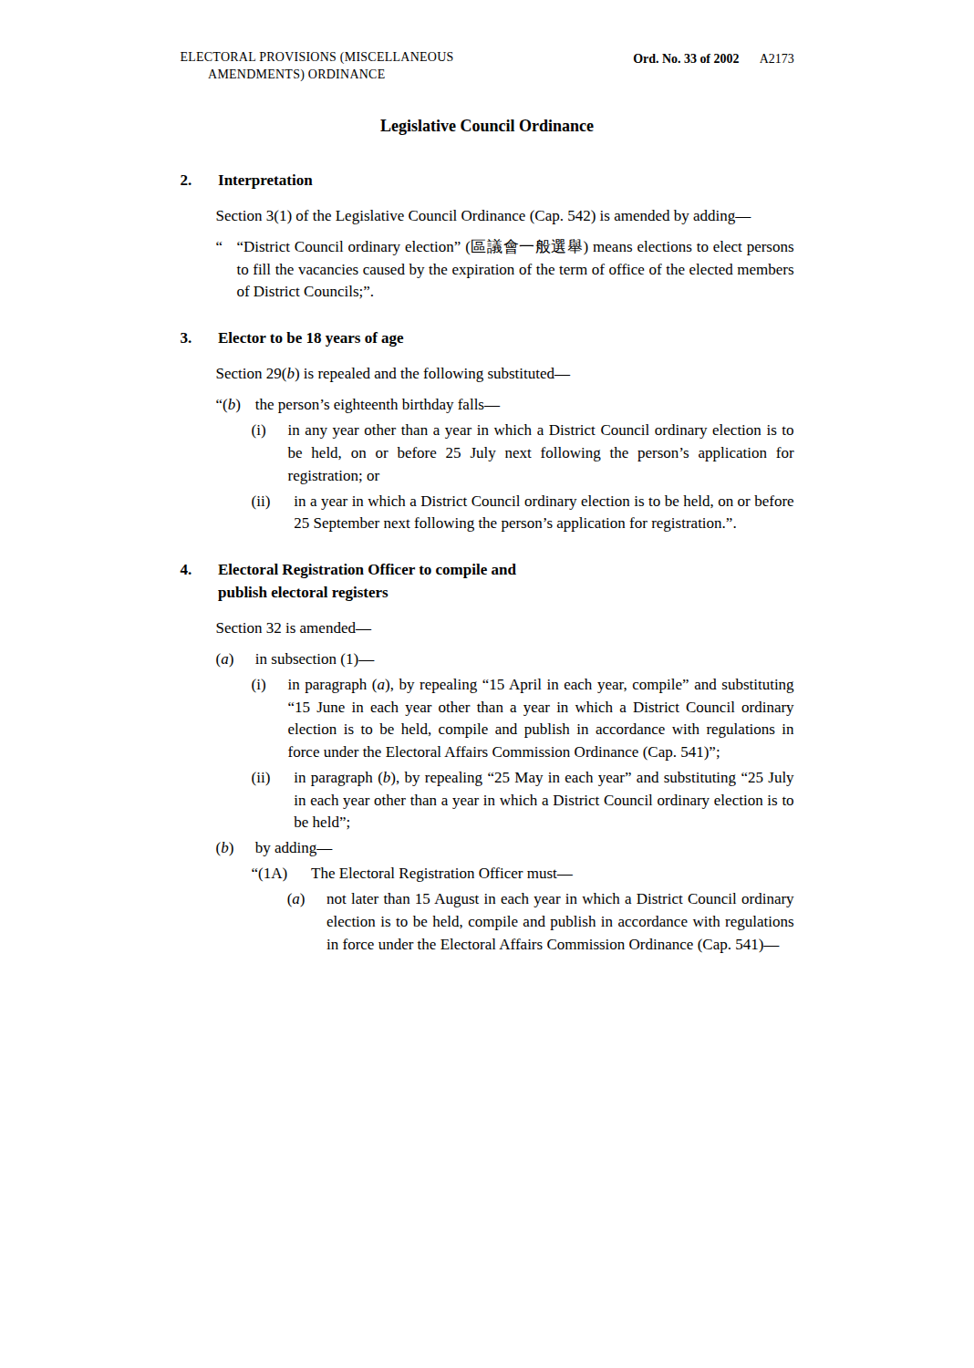Electoral Provisions (Miscellaneous Amendments) Ordinance
Ord. No. 33 of 2002
A2173
Legislative Council Ordinance
2. Interpretation
Section 3(1) of the Legislative Council Ordinance (Cap. 542) is amended by adding—
“ “District Council ordinary election” (區議會一般選舉) means elections to elect persons to fill the vacancies caused by the expiration of the term of office of the elected members of District Councils;”.
3. Elector to be 18 years of age
Section 29(b) is repealed and the following substituted—
“(b) the person’s eighteenth birthday falls—
(i) in any year other than a year in which a District Council ordinary election is to be held, on or before 25 July next following the person’s application for registration; or
(ii) in a year in which a District Council ordinary election is to be held, on or before 25 September next following the person’s application for registration.”.
4. Electoral Registration Officer to compile and publish electoral registers
Section 32 is amended—
(a) in subsection (1)—
(i) in paragraph (a), by repealing “15 April in each year, compile” and substituting “15 June in each year other than a year in which a District Council ordinary election is to be held, compile and publish in accordance with regulations in force under the Electoral Affairs Commission Ordinance (Cap. 541)”;
(ii) in paragraph (b), by repealing “25 May in each year” and substituting “25 July in each year other than a year in which a District Council ordinary election is to be held”;
(b) by adding—
“(1A) The Electoral Registration Officer must—
(a) not later than 15 August in each year in which a District Council ordinary election is to be held, compile and publish in accordance with regulations in force under the Electoral Affairs Commission Ordinance (Cap. 541)—